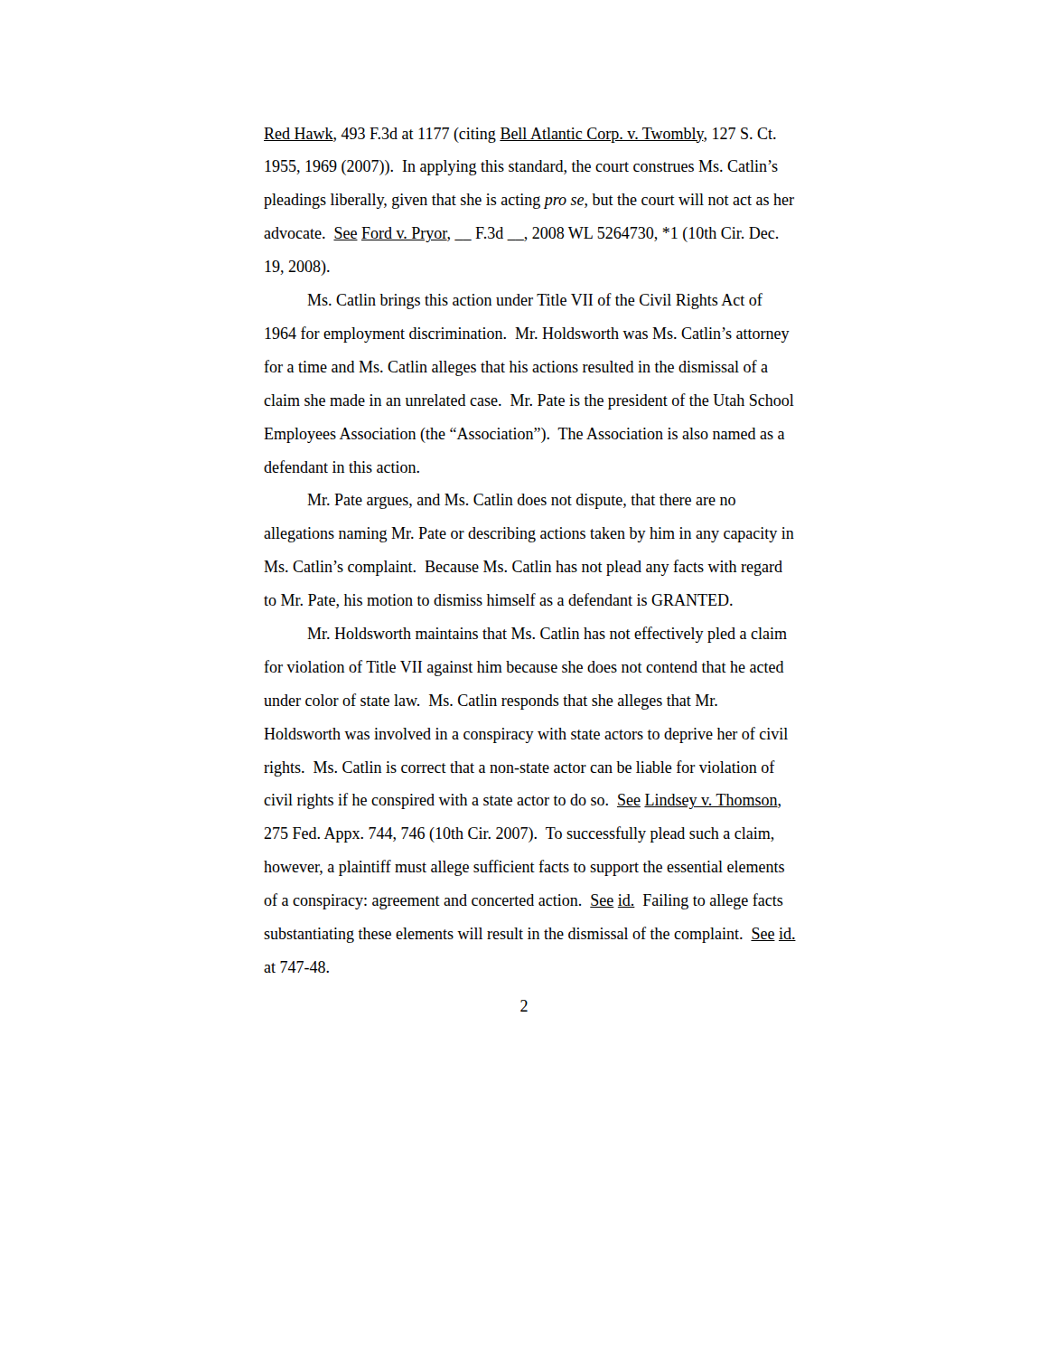Red Hawk, 493 F.3d at 1177 (citing Bell Atlantic Corp. v. Twombly, 127 S. Ct. 1955, 1969 (2007)). In applying this standard, the court construes Ms. Catlin’s pleadings liberally, given that she is acting pro se, but the court will not act as her advocate. See Ford v. Pryor, __ F.3d __, 2008 WL 5264730, *1 (10th Cir. Dec. 19, 2008).
Ms. Catlin brings this action under Title VII of the Civil Rights Act of 1964 for employment discrimination. Mr. Holdsworth was Ms. Catlin’s attorney for a time and Ms. Catlin alleges that his actions resulted in the dismissal of a claim she made in an unrelated case. Mr. Pate is the president of the Utah School Employees Association (the “Association”). The Association is also named as a defendant in this action.
Mr. Pate argues, and Ms. Catlin does not dispute, that there are no allegations naming Mr. Pate or describing actions taken by him in any capacity in Ms. Catlin’s complaint. Because Ms. Catlin has not plead any facts with regard to Mr. Pate, his motion to dismiss himself as a defendant is GRANTED.
Mr. Holdsworth maintains that Ms. Catlin has not effectively pled a claim for violation of Title VII against him because she does not contend that he acted under color of state law. Ms. Catlin responds that she alleges that Mr. Holdsworth was involved in a conspiracy with state actors to deprive her of civil rights. Ms. Catlin is correct that a non-state actor can be liable for violation of civil rights if he conspired with a state actor to do so. See Lindsey v. Thomson, 275 Fed. Appx. 744, 746 (10th Cir. 2007). To successfully plead such a claim, however, a plaintiff must allege sufficient facts to support the essential elements of a conspiracy: agreement and concerted action. See id. Failing to allege facts substantiating these elements will result in the dismissal of the complaint. See id. at 747-48.
2